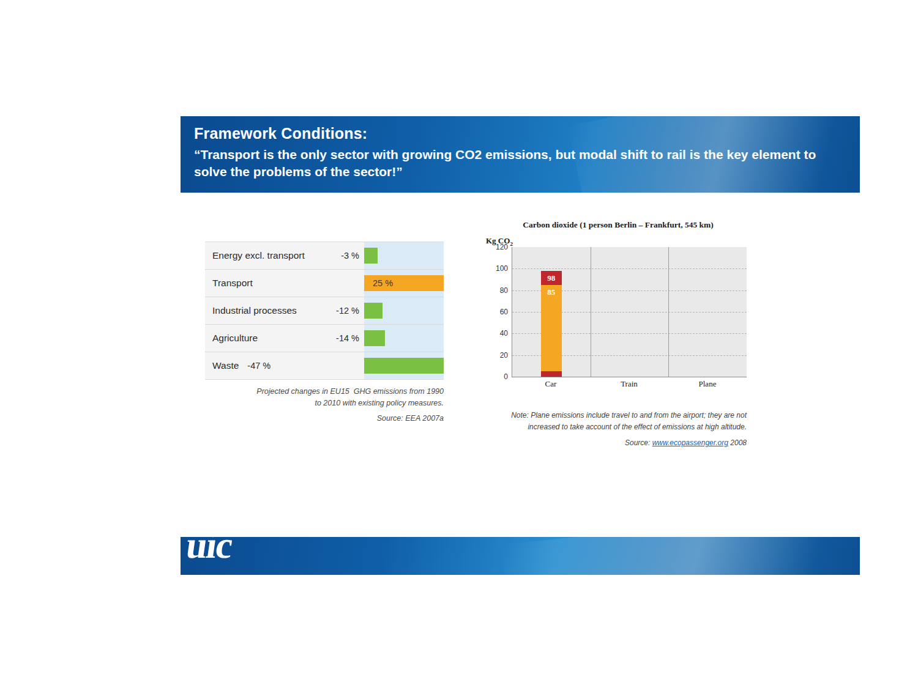Framework Conditions:
“Transport is the only sector with growing CO2 emissions, but modal shift to rail is the key element to solve the problems of the sector!”
| Energy excl. transport | -3 % | |
| Transport | | 25 % |
| Industrial processes | -12 % | |
| Agriculture | -14 % | |
| Waste -47 % | |
Projected changes in EU15 GHG emissions from 1990
to 2010 with existing policy measures. Source: EEA 2007a
Carbon dioxide (1 person Berlin – Frankfurt, 545 km)
Kg CO2
120 100 80 60 40 20 0
98
26
85
Car Train Plane
Note: Plane emissions include travel to and from the airport; they are not
increased to take account of the effect of emissions at high altitude. Source: www.ecopassenger.org 2008
uic